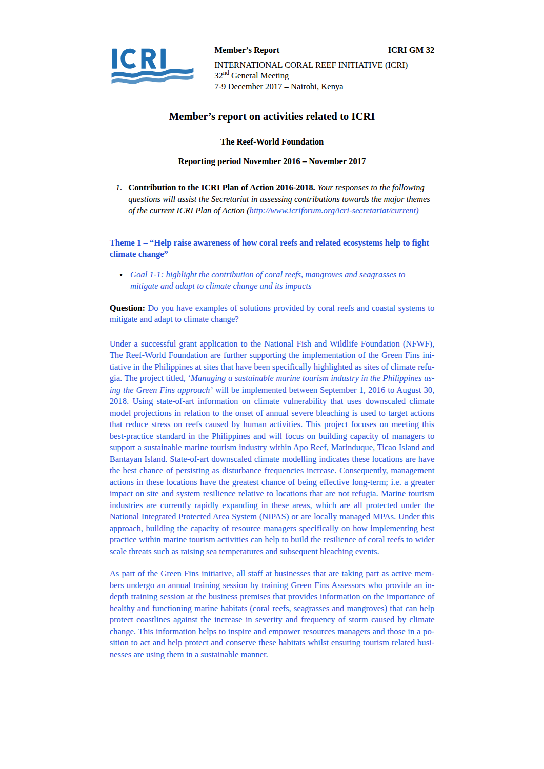Member’s Report ICRI GM 32
INTERNATIONAL CORAL REEF INITIATIVE (ICRI)
32nd General Meeting
7-9 December 2017 – Nairobi, Kenya
Member’s report on activities related to ICRI
The Reef-World Foundation
Reporting period November 2016 – November 2017
Contribution to the ICRI Plan of Action 2016-2018. Your responses to the following questions will assist the Secretariat in assessing contributions towards the major themes of the current ICRI Plan of Action (http://www.icriforum.org/icri-secretariat/current)
Theme 1 – “Help raise awareness of how coral reefs and related ecosystems help to fight climate change”
Goal 1-1: highlight the contribution of coral reefs, mangroves and seagrasses to mitigate and adapt to climate change and its impacts
Question: Do you have examples of solutions provided by coral reefs and coastal systems to mitigate and adapt to climate change?
Under a successful grant application to the National Fish and Wildlife Foundation (NFWF), The Reef-World Foundation are further supporting the implementation of the Green Fins initiative in the Philippines at sites that have been specifically highlighted as sites of climate refugia. The project titled, ‘Managing a sustainable marine tourism industry in the Philippines using the Green Fins approach’ will be implemented between September 1, 2016 to August 30, 2018. Using state-of-art information on climate vulnerability that uses downscaled climate model projections in relation to the onset of annual severe bleaching is used to target actions that reduce stress on reefs caused by human activities. This project focuses on meeting this best-practice standard in the Philippines and will focus on building capacity of managers to support a sustainable marine tourism industry within Apo Reef, Marinduque, Ticao Island and Bantayan Island. State-of-art downscaled climate modelling indicates these locations are have the best chance of persisting as disturbance frequencies increase. Consequently, management actions in these locations have the greatest chance of being effective long-term; i.e. a greater impact on site and system resilience relative to locations that are not refugia. Marine tourism industries are currently rapidly expanding in these areas, which are all protected under the National Integrated Protected Area System (NIPAS) or are locally managed MPAs. Under this approach, building the capacity of resource managers specifically on how implementing best practice within marine tourism activities can help to build the resilience of coral reefs to wider scale threats such as raising sea temperatures and subsequent bleaching events.
As part of the Green Fins initiative, all staff at businesses that are taking part as active members undergo an annual training session by training Green Fins Assessors who provide an in-depth training session at the business premises that provides information on the importance of healthy and functioning marine habitats (coral reefs, seagrasses and mangroves) that can help protect coastlines against the increase in severity and frequency of storm caused by climate change. This information helps to inspire and empower resources managers and those in a position to act and help protect and conserve these habitats whilst ensuring tourism related businesses are using them in a sustainable manner.